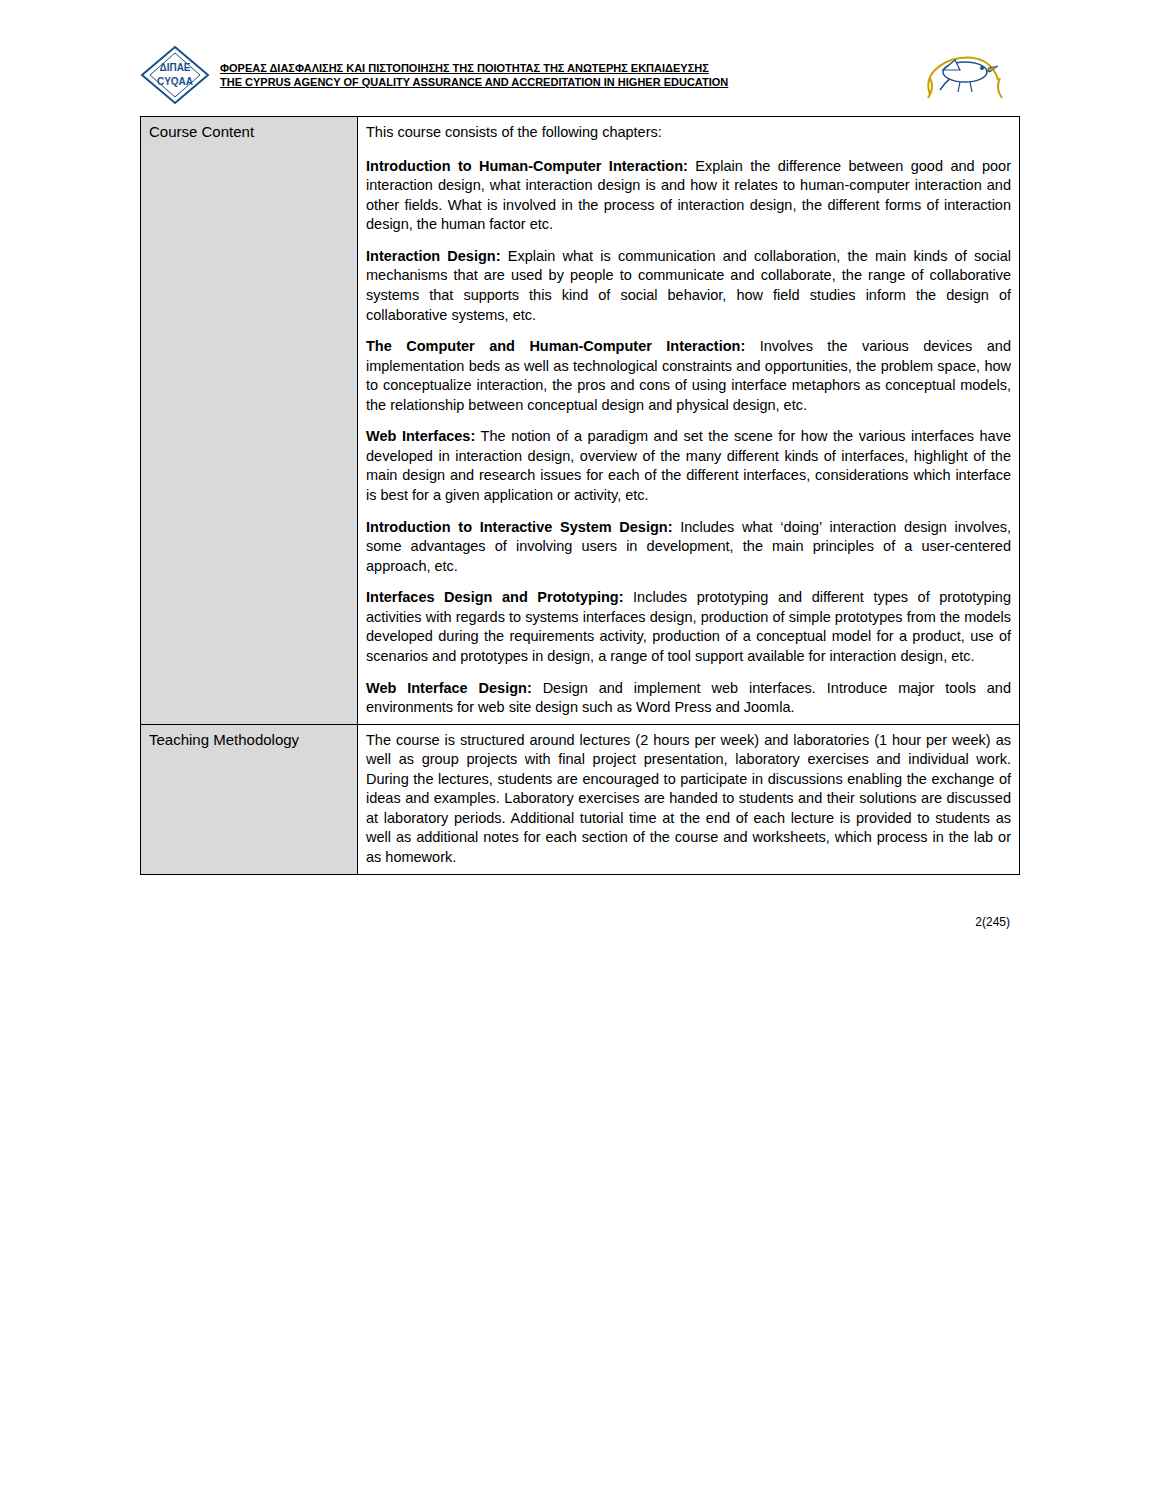ΔΙΠΑΕ CYQAA
ΦΟΡΕΑΣ ΔΙΑΣΦΑΛΙΣΗΣ ΚΑΙ ΠΙΣΤΟΠΟΙΗΣΗΣ ΤΗΣ ΠΟΙΟΤΗΤΑΣ ΤΗΣ ΑΝΩΤΕΡΗΣ ΕΚΠΑΙΔΕΥΣΗΣ
THE CYPRUS AGENCY OF QUALITY ASSURANCE AND ACCREDITATION IN HIGHER EDUCATION
| Course Content | This course consists of the following chapters: Introduction to Human-Computer Interaction: Explain the difference between good and poor interaction design, what interaction design is and how it relates to human-computer interaction and other fields. What is involved in the process of interaction design, the different forms of interaction design, the human factor etc. Interaction Design: Explain what is communication and collaboration, the main kinds of social mechanisms that are used by people to communicate and collaborate, the range of collaborative systems that supports this kind of social behavior, how field studies inform the design of collaborative systems, etc. The Computer and Human-Computer Interaction: Involves the various devices and implementation beds as well as technological constraints and opportunities, the problem space, how to conceptualize interaction, the pros and cons of using interface metaphors as conceptual models, the relationship between conceptual design and physical design, etc. Web Interfaces: The notion of a paradigm and set the scene for how the various interfaces have developed in interaction design, overview of the many different kinds of interfaces, highlight of the main design and research issues for each of the different interfaces, considerations which interface is best for a given application or activity, etc. Introduction to Interactive System Design: Includes what ‘doing’ interaction design involves, some advantages of involving users in development, the main principles of a user-centered approach, etc. Interfaces Design and Prototyping: Includes prototyping and different types of prototyping activities with regards to systems interfaces design, production of simple prototypes from the models developed during the requirements activity, production of a conceptual model for a product, use of scenarios and prototypes in design, a range of tool support available for interaction design, etc. Web Interface Design: Design and implement web interfaces. Introduce major tools and environments for web site design such as Word Press and Joomla. |
| Teaching Methodology | The course is structured around lectures (2 hours per week) and laboratories (1 hour per week) as well as group projects with final project presentation, laboratory exercises and individual work. During the lectures, students are encouraged to participate in discussions enabling the exchange of ideas and examples. Laboratory exercises are handed to students and their solutions are discussed at laboratory periods. Additional tutorial time at the end of each lecture is provided to students as well as additional notes for each section of the course and worksheets, which process in the lab or as homework. |
2(245)